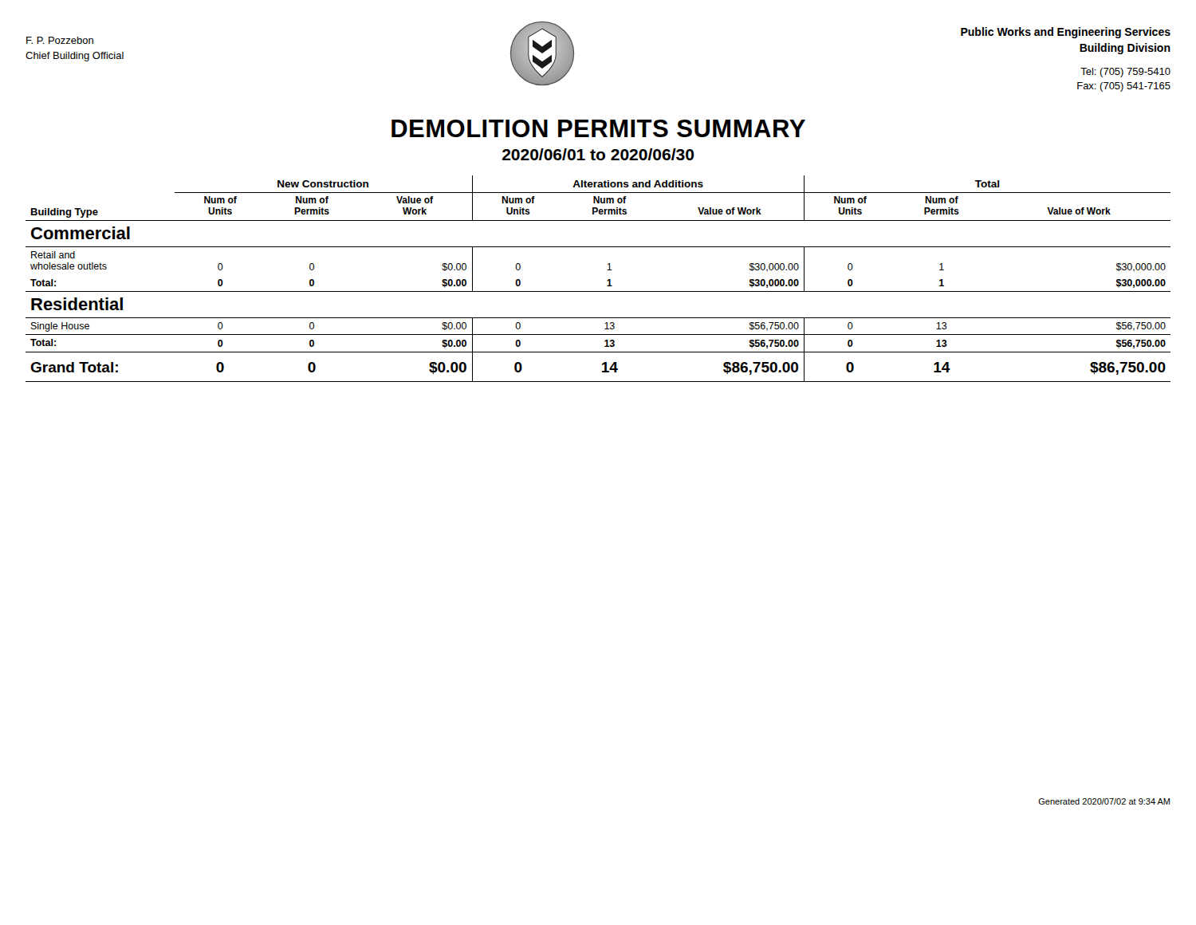F. P. Pozzebon
Chief Building Official
Public Works and Engineering Services
Building Division
Tel: (705) 759-5410
Fax: (705) 541-7165
DEMOLITION PERMITS SUMMARY
2020/06/01 to 2020/06/30
| | New Construction | Alterations and Additions | Total |
| --- | --- | --- | --- |
| Building Type | Num of Units | Num of Permits | Value of Work | Num of Units | Num of Permits | Value of Work | Num of Units | Num of Permits | Value of Work |
| Commercial |
| Retail and wholesale outlets | 0 | 0 | $0.00 | 0 | 1 | $30,000.00 | 0 | 1 | $30,000.00 |
| Total: | 0 | 0 | $0.00 | 0 | 1 | $30,000.00 | 0 | 1 | $30,000.00 |
| Residential |
| Single House | 0 | 0 | $0.00 | 0 | 13 | $56,750.00 | 0 | 13 | $56,750.00 |
| Total: | 0 | 0 | $0.00 | 0 | 13 | $56,750.00 | 0 | 13 | $56,750.00 |
| Grand Total: | 0 | 0 | $0.00 | 0 | 14 | $86,750.00 | 0 | 14 | $86,750.00 |
Generated 2020/07/02 at 9:34 AM